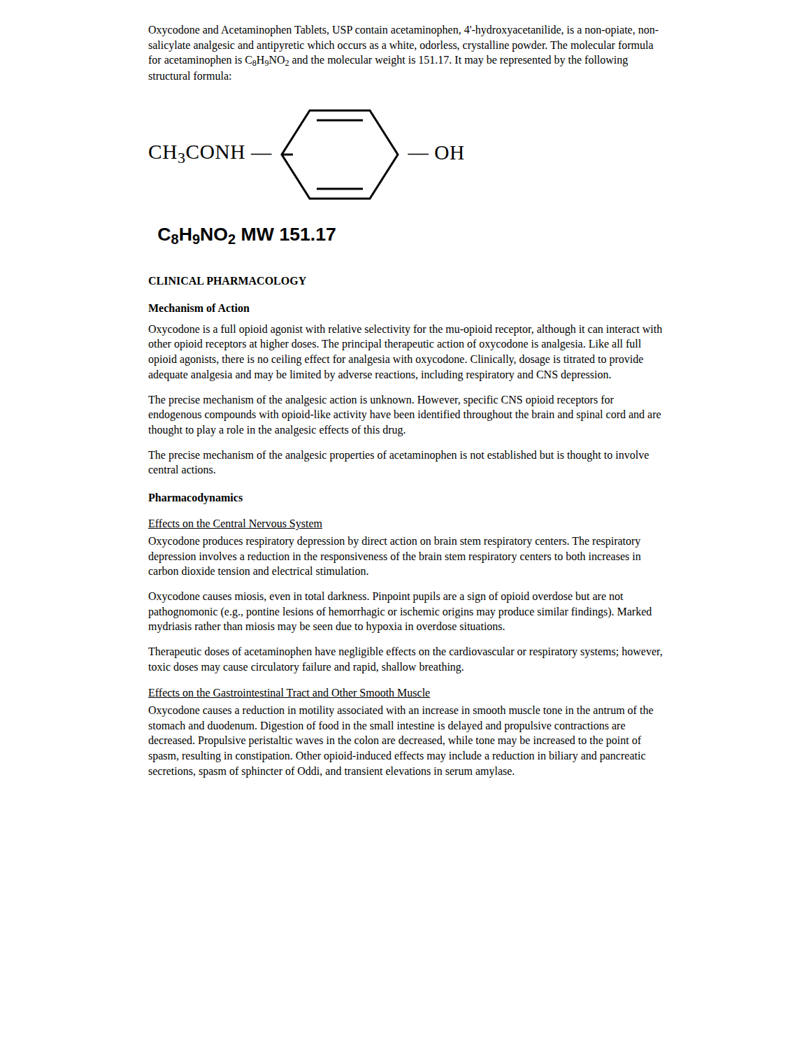Oxycodone and Acetaminophen Tablets, USP contain acetaminophen, 4'-hydroxyacetanilide, is a non-opiate, non-salicylate analgesic and antipyretic which occurs as a white, odorless, crystalline powder. The molecular formula for acetaminophen is C8H9NO2 and the molecular weight is 151.17. It may be represented by the following structural formula:
CH3CONH — — OH
C8H9NO2 MW 151.17
Clinical Pharmacology
Mechanism of Action
Oxycodone is a full opioid agonist with relative selectivity for the mu-opioid receptor, although it can interact with other opioid receptors at higher doses. The principal therapeutic action of oxycodone is analgesia. Like all full opioid agonists, there is no ceiling effect for analgesia with oxycodone. Clinically, dosage is titrated to provide adequate analgesia and may be limited by adverse reactions, including respiratory and CNS depression.
The precise mechanism of the analgesic action is unknown. However, specific CNS opioid receptors for endogenous compounds with opioid-like activity have been identified throughout the brain and spinal cord and are thought to play a role in the analgesic effects of this drug.
The precise mechanism of the analgesic properties of acetaminophen is not established but is thought to involve central actions.
Pharmacodynamics
Effects on the Central Nervous System
Oxycodone produces respiratory depression by direct action on brain stem respiratory centers. The respiratory depression involves a reduction in the responsiveness of the brain stem respiratory centers to both increases in carbon dioxide tension and electrical stimulation.
Oxycodone causes miosis, even in total darkness. Pinpoint pupils are a sign of opioid overdose but are not pathognomonic (e.g., pontine lesions of hemorrhagic or ischemic origins may produce similar findings). Marked mydriasis rather than miosis may be seen due to hypoxia in overdose situations.
Therapeutic doses of acetaminophen have negligible effects on the cardiovascular or respiratory systems; however, toxic doses may cause circulatory failure and rapid, shallow breathing.
Effects on the Gastrointestinal Tract and Other Smooth Muscle
Oxycodone causes a reduction in motility associated with an increase in smooth muscle tone in the antrum of the stomach and duodenum. Digestion of food in the small intestine is delayed and propulsive contractions are decreased. Propulsive peristaltic waves in the colon are decreased, while tone may be increased to the point of spasm, resulting in constipation. Other opioid-induced effects may include a reduction in biliary and pancreatic secretions, spasm of sphincter of Oddi, and transient elevations in serum amylase.